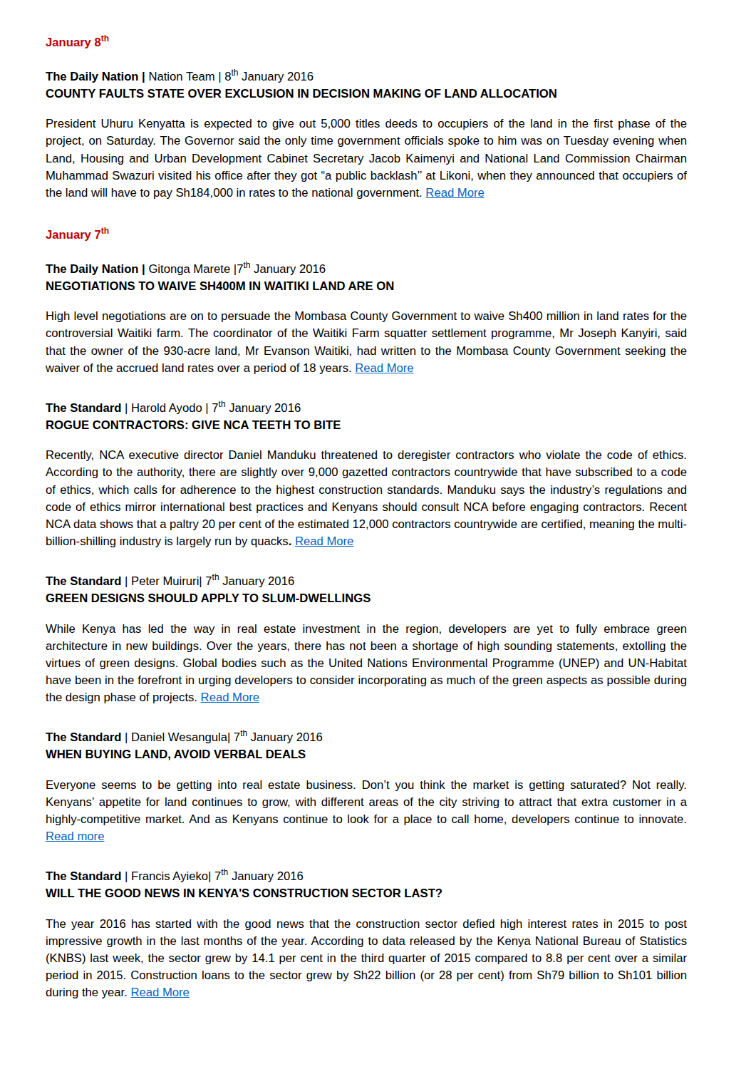January 8th
The Daily Nation | Nation Team | 8th January 2016
County faults state over exclusion in decision making of land allocation
President Uhuru Kenyatta is expected to give out 5,000 titles deeds to occupiers of the land in the first phase of the project, on Saturday. The Governor said the only time government officials spoke to him was on Tuesday evening when Land, Housing and Urban Development Cabinet Secretary Jacob Kaimenyi and National Land Commission Chairman Muhammad Swazuri visited his office after they got “a public backlash’’ at Likoni, when they announced that occupiers of the land will have to pay Sh184,000 in rates to the national government. Read More
January 7th
The Daily Nation | Gitonga Marete |7th January 2016
Negotiations to waive Sh400m in Waitiki land are on
High level negotiations are on to persuade the Mombasa County Government to waive Sh400 million in land rates for the controversial Waitiki farm. The coordinator of the Waitiki Farm squatter settlement programme, Mr Joseph Kanyiri, said that the owner of the 930-acre land, Mr Evanson Waitiki, had written to the Mombasa County Government seeking the waiver of the accrued land rates over a period of 18 years. Read More
The Standard | Harold Ayodo | 7th January 2016
Rogue contractors: Give NCA teeth to bite
Recently, NCA executive director Daniel Manduku threatened to deregister contractors who violate the code of ethics. According to the authority, there are slightly over 9,000 gazetted contractors countrywide that have subscribed to a code of ethics, which calls for adherence to the highest construction standards. Manduku says the industry’s regulations and code of ethics mirror international best practices and Kenyans should consult NCA before engaging contractors. Recent NCA data shows that a paltry 20 per cent of the estimated 12,000 contractors countrywide are certified, meaning the multi-billion-shilling industry is largely run by quacks. Read More
The Standard | Peter Muiruri| 7th January 2016
Green designs should apply to slum-dwellings
While Kenya has led the way in real estate investment in the region, developers are yet to fully embrace green architecture in new buildings. Over the years, there has not been a shortage of high sounding statements, extolling the virtues of green designs. Global bodies such as the United Nations Environmental Programme (UNEP) and UN-Habitat have been in the forefront in urging developers to consider incorporating as much of the green aspects as possible during the design phase of projects. Read More
The Standard | Daniel Wesangula| 7th January 2016
When buying land, avoid verbal deals
Everyone seems to be getting into real estate business. Don’t you think the market is getting saturated? Not really. Kenyans’ appetite for land continues to grow, with different areas of the city striving to attract that extra customer in a highly-competitive market. And as Kenyans continue to look for a place to call home, developers continue to innovate. Read more
The Standard | Francis Ayieko| 7th January 2016
Will the good news in Kenya's construction sector last?
The year 2016 has started with the good news that the construction sector defied high interest rates in 2015 to post impressive growth in the last months of the year. According to data released by the Kenya National Bureau of Statistics (KNBS) last week, the sector grew by 14.1 per cent in the third quarter of 2015 compared to 8.8 per cent over a similar period in 2015. Construction loans to the sector grew by Sh22 billion (or 28 per cent) from Sh79 billion to Sh101 billion during the year. Read More